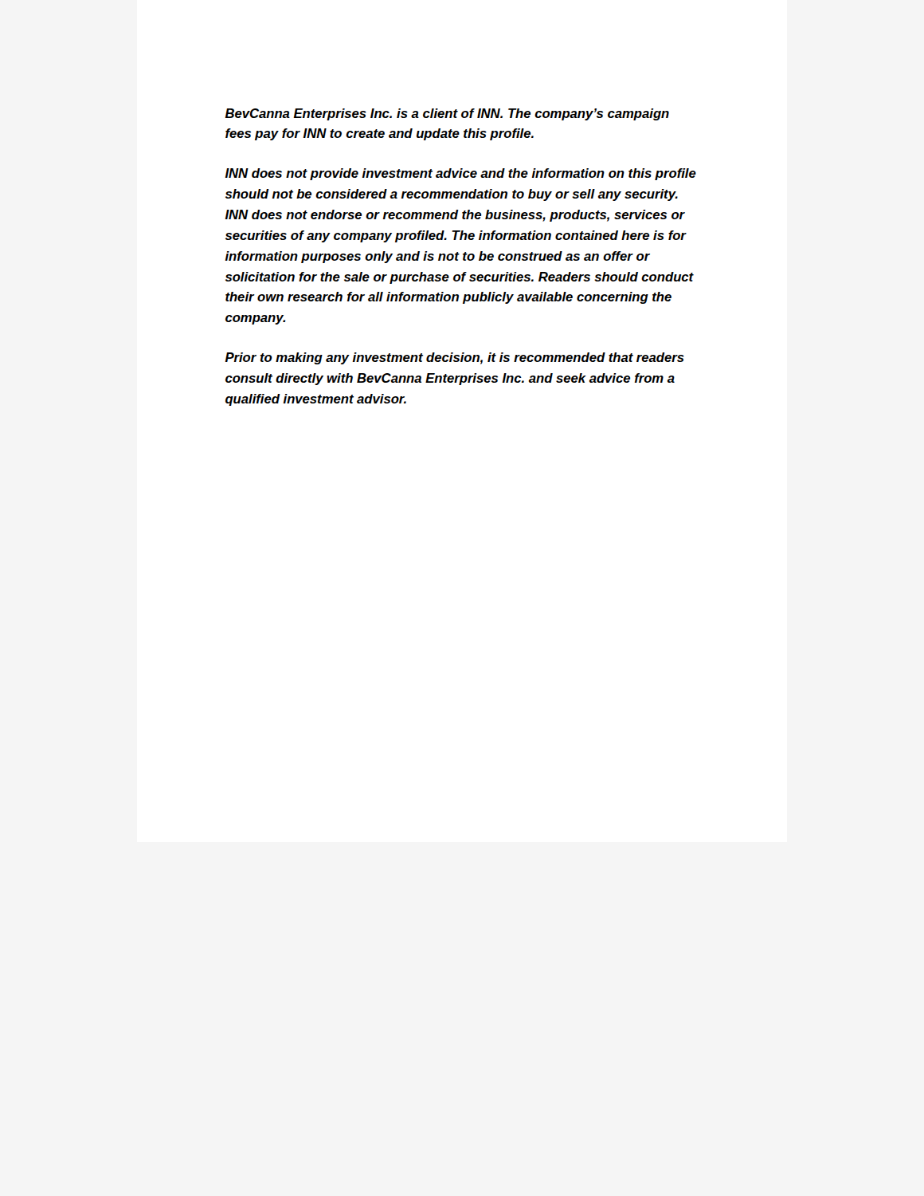BevCanna Enterprises Inc. is a client of INN. The company’s campaign fees pay for INN to create and update this profile.
INN does not provide investment advice and the information on this profile should not be considered a recommendation to buy or sell any security. INN does not endorse or recommend the business, products, services or securities of any company profiled. The information contained here is for information purposes only and is not to be construed as an offer or solicitation for the sale or purchase of securities. Readers should conduct their own research for all information publicly available concerning the company.
Prior to making any investment decision, it is recommended that readers consult directly with BevCanna Enterprises Inc. and seek advice from a qualified investment advisor.